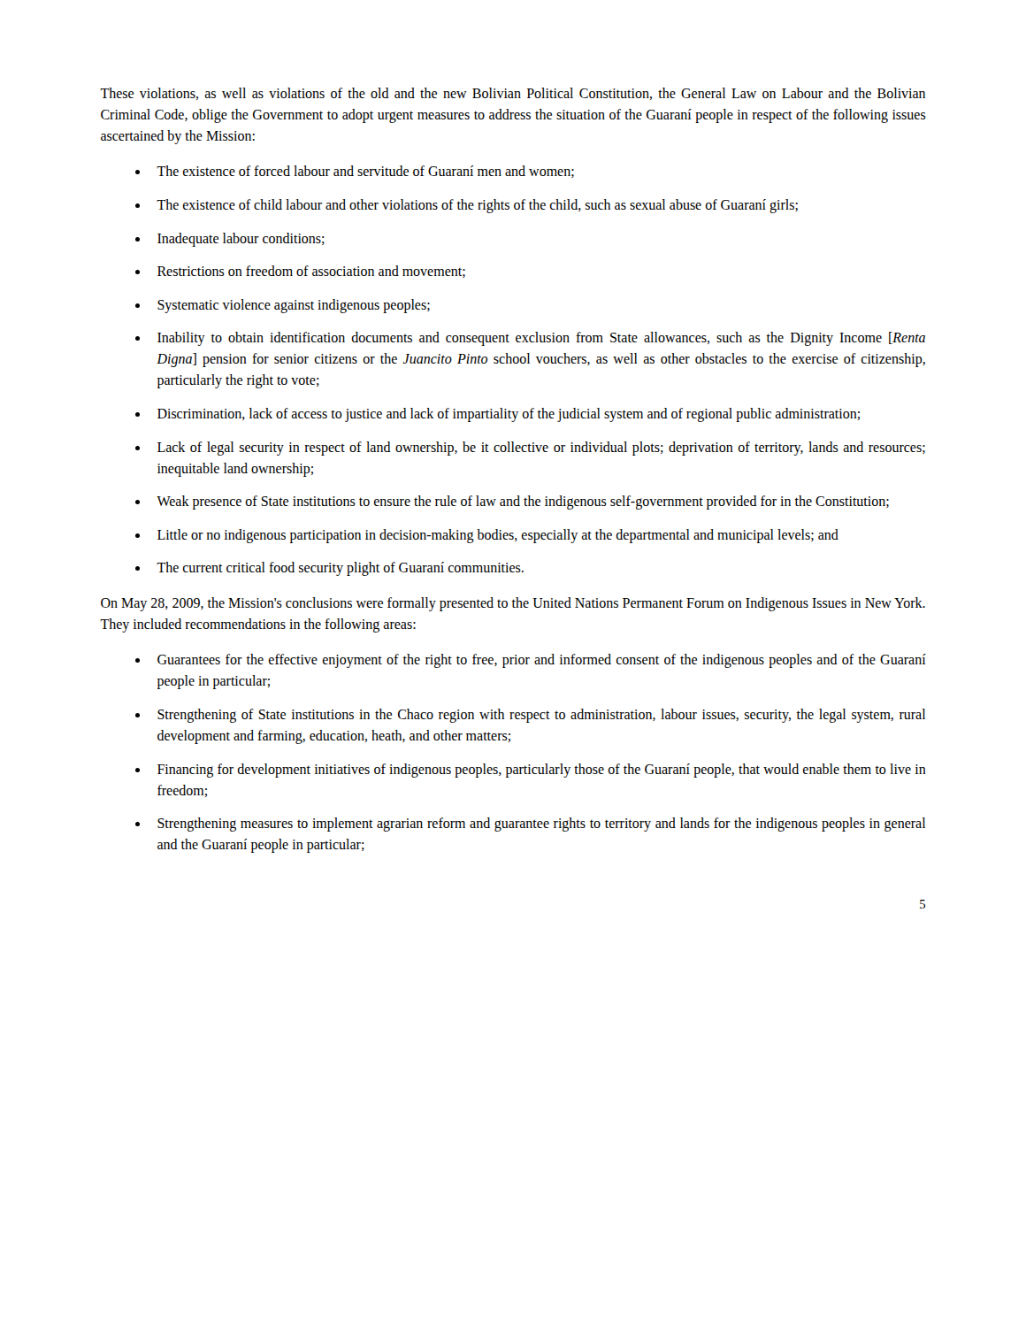These violations, as well as violations of the old and the new Bolivian Political Constitution, the General Law on Labour and the Bolivian Criminal Code, oblige the Government to adopt urgent measures to address the situation of the Guaraní people in respect of the following issues ascertained by the Mission:
The existence of forced labour and servitude of Guaraní men and women;
The existence of child labour and other violations of the rights of the child, such as sexual abuse of Guaraní girls;
Inadequate labour conditions;
Restrictions on freedom of association and movement;
Systematic violence against indigenous peoples;
Inability to obtain identification documents and consequent exclusion from State allowances, such as the Dignity Income [Renta Digna] pension for senior citizens or the Juancito Pinto school vouchers, as well as other obstacles to the exercise of citizenship, particularly the right to vote;
Discrimination, lack of access to justice and lack of impartiality of the judicial system and of regional public administration;
Lack of legal security in respect of land ownership, be it collective or individual plots; deprivation of territory, lands and resources; inequitable land ownership;
Weak presence of State institutions to ensure the rule of law and the indigenous self-government provided for in the Constitution;
Little or no indigenous participation in decision-making bodies, especially at the departmental and municipal levels; and
The current critical food security plight of Guaraní communities.
On May 28, 2009, the Mission's conclusions were formally presented to the United Nations Permanent Forum on Indigenous Issues in New York. They included recommendations in the following areas:
Guarantees for the effective enjoyment of the right to free, prior and informed consent of the indigenous peoples and of the Guaraní people in particular;
Strengthening of State institutions in the Chaco region with respect to administration, labour issues, security, the legal system, rural development and farming, education, heath, and other matters;
Financing for development initiatives of indigenous peoples, particularly those of the Guaraní people, that would enable them to live in freedom;
Strengthening measures to implement agrarian reform and guarantee rights to territory and lands for the indigenous peoples in general and the Guaraní people in particular;
5